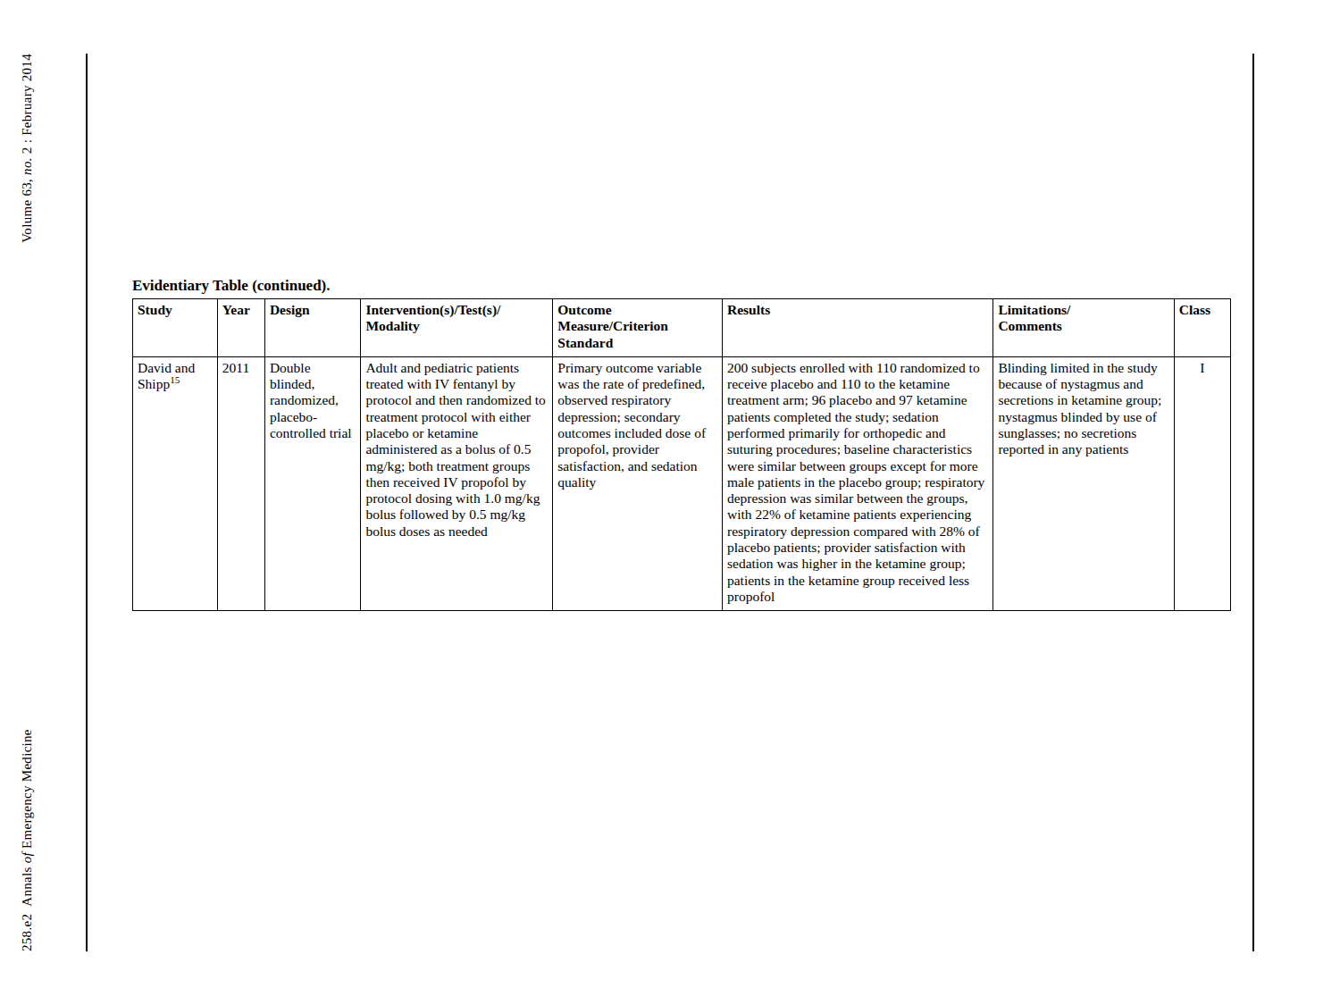258.e2 Annals of Emergency Medicine Volume 63, no. 2 : February 2014
Clinical Policy
Evidentiary Table (continued).
| Study | Year | Design | Intervention(s)/Test(s)/ Modality | Outcome Measure/Criterion Standard | Results | Limitations/ Comments | Class |
| --- | --- | --- | --- | --- | --- | --- | --- |
| David and Shipp 15 | 2011 | Double blinded, randomized, placebo-controlled trial | Adult and pediatric patients treated with IV fentanyl by protocol and then randomized to treatment protocol with either placebo or ketamine administered as a bolus of 0.5 mg/kg; both treatment groups then received IV propofol by protocol dosing with 1.0 mg/kg bolus followed by 0.5 mg/kg bolus doses as needed | Primary outcome variable was the rate of predefined, observed respiratory depression; secondary outcomes included dose of propofol, provider satisfaction, and sedation quality | 200 subjects enrolled with 110 randomized to receive placebo and 110 to the ketamine treatment arm; 96 placebo and 97 ketamine patients completed the study; sedation performed primarily for orthopedic and suturing procedures; baseline characteristics were similar between groups except for more male patients in the placebo group; respiratory depression was similar between the groups, with 22% of ketamine patients experiencing respiratory depression compared with 28% of placebo patients; provider satisfaction with sedation was higher in the ketamine group; patients in the ketamine group received less propofol | Blinding limited in the study because of nystagmus and secretions in ketamine group; nystagmus blinded by use of sunglasses; no secretions reported in any patients | I |